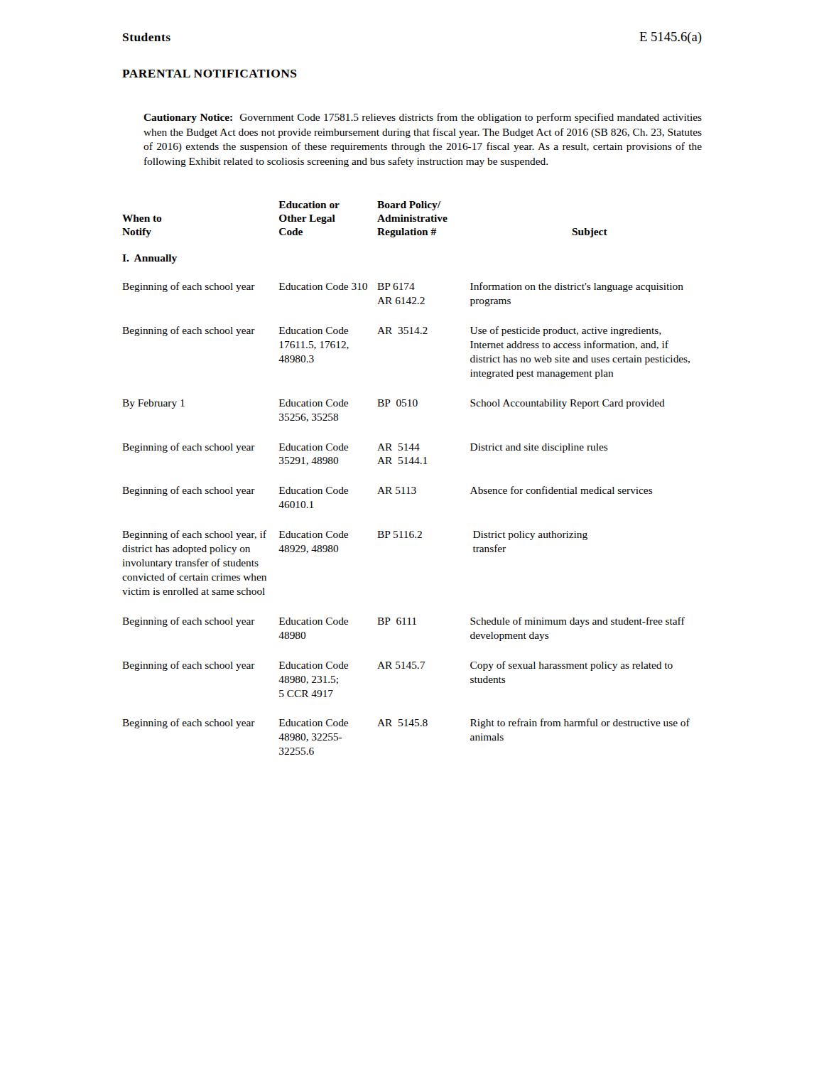Students E 5145.6(a)
PARENTAL NOTIFICATIONS
Cautionary Notice: Government Code 17581.5 relieves districts from the obligation to perform specified mandated activities when the Budget Act does not provide reimbursement during that fiscal year. The Budget Act of 2016 (SB 826, Ch. 23, Statutes of 2016) extends the suspension of these requirements through the 2016-17 fiscal year. As a result, certain provisions of the following Exhibit related to scoliosis screening and bus safety instruction may be suspended.
| When to Notify | Education or Other Legal Code | Board Policy/ Administrative Regulation # | Subject |
| --- | --- | --- | --- |
| I. Annually |
| Beginning of each school year | Education Code 310 | BP 6174 AR 6142.2 | Information on the district's language acquisition programs |
| Beginning of each school year | Education Code 17611.5, 17612, 48980.3 | AR 3514.2 | Use of pesticide product, active ingredients, Internet address to access information, and, if district has no web site and uses certain pesticides, integrated pest management plan |
| By February 1 | Education Code 35256, 35258 | BP 0510 | School Accountability Report Card provided |
| Beginning of each school year | Education Code 35291, 48980 | AR 5144 AR 5144.1 | District and site discipline rules |
| Beginning of each school year | Education Code 46010.1 | AR 5113 | Absence for confidential medical services |
| Beginning of each school year, if district has adopted policy on involuntary transfer of students convicted of certain crimes when victim is enrolled at same school | Education Code 48929, 48980 | BP 5116.2 | District policy authorizing transfer |
| Beginning of each school year | Education Code 48980 | BP 6111 | Schedule of minimum days and student-free staff development days |
| Beginning of each school year | Education Code 48980, 231.5; 5 CCR 4917 | AR 5145.7 | Copy of sexual harassment policy as related to students |
| Beginning of each school year | Education Code 48980, 32255-32255.6 | AR 5145.8 | Right to refrain from harmful or destructive use of animals |